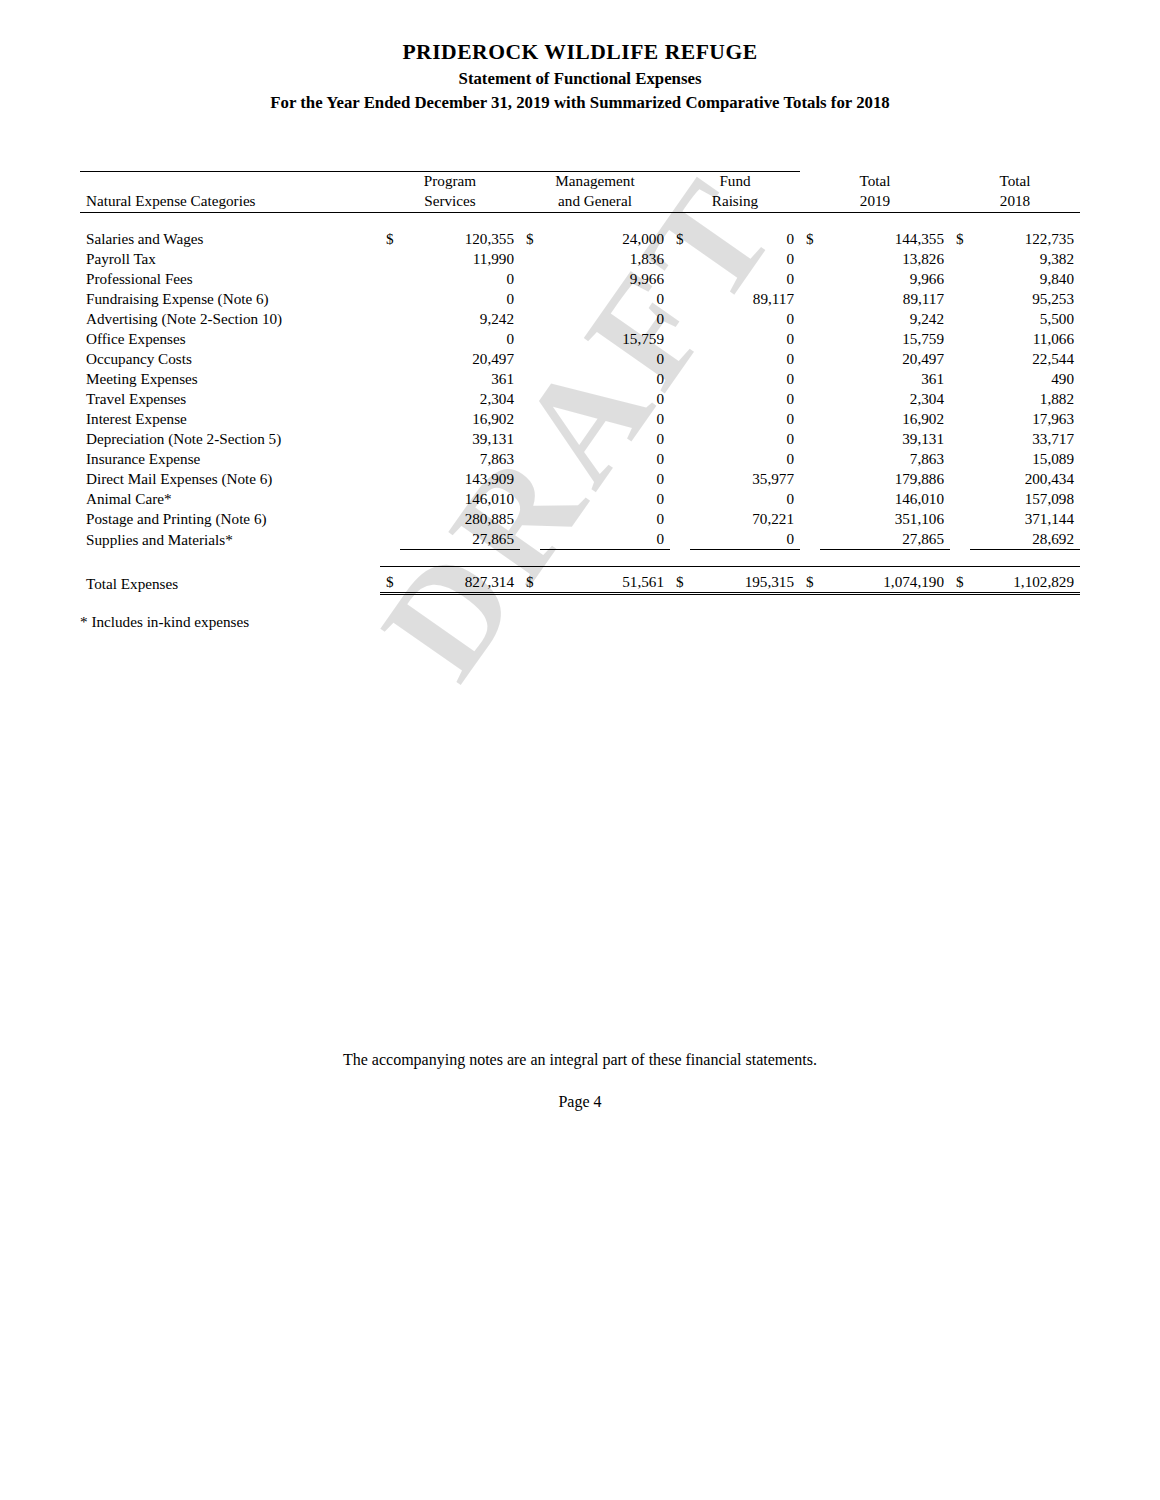DRAFT
PRIDEROCK WILDLIFE REFUGE
Statement of Functional Expenses
For the Year Ended December 31, 2019 with Summarized Comparative Totals for 2018
| | Program | Management | Fund | Total | Total |
| --- | --- | --- | --- | --- | --- |
| Natural Expense Categories | Services | and General | Raising | 2019 | 2018 |
| Salaries and Wages | $ | 120,355 | $ | 24,000 | $ | 0 | $ | 144,355 | $ | 122,735 |
| Payroll Tax | | 11,990 | | 1,836 | | 0 | | 13,826 | | 9,382 |
| Professional Fees | | 0 | | 9,966 | | 0 | | 9,966 | | 9,840 |
| Fundraising Expense (Note 6) | | 0 | | 0 | | 89,117 | | 89,117 | | 95,253 |
| Advertising (Note 2-Section 10) | | 9,242 | | 0 | | 0 | | 9,242 | | 5,500 |
| Office Expenses | | 0 | | 15,759 | | 0 | | 15,759 | | 11,066 |
| Occupancy Costs | | 20,497 | | 0 | | 0 | | 20,497 | | 22,544 |
| Meeting Expenses | | 361 | | 0 | | 0 | | 361 | | 490 |
| Travel Expenses | | 2,304 | | 0 | | 0 | | 2,304 | | 1,882 |
| Interest Expense | | 16,902 | | 0 | | 0 | | 16,902 | | 17,963 |
| Depreciation (Note 2-Section 5) | | 39,131 | | 0 | | 0 | | 39,131 | | 33,717 |
| Insurance Expense | | 7,863 | | 0 | | 0 | | 7,863 | | 15,089 |
| Direct Mail Expenses (Note 6) | | 143,909 | | 0 | | 35,977 | | 179,886 | | 200,434 |
| Animal Care* | | 146,010 | | 0 | | 0 | | 146,010 | | 157,098 |
| Postage and Printing (Note 6) | | 280,885 | | 0 | | 70,221 | | 351,106 | | 371,144 |
| Supplies and Materials* | | 27,865 | | 0 | | 0 | | 27,865 | | 28,692 |
| Total Expenses | $ | 827,314 | $ | 51,561 | $ | 195,315 | $ | 1,074,190 | $ | 1,102,829 |
* Includes in-kind expenses
The accompanying notes are an integral part of these financial statements.
Page 4